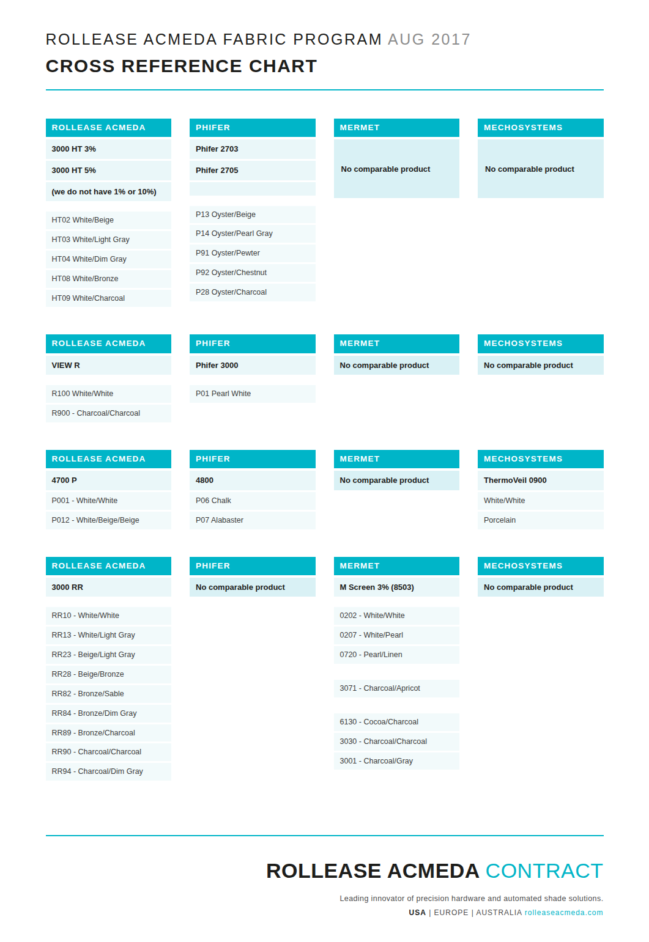Rollease Acmeda Fabric Program Aug 2017
Cross Reference Chart
Rollease Acmeda
3000 HT 3%
3000 HT 5%
(we do not have 1% or 10%)
HT02 White/Beige
HT03 White/Light Gray
HT04 White/Dim Gray
HT08 White/Bronze
HT09 White/Charcoal
Phifer
Phifer 2703
Phifer 2705
P13 Oyster/Beige
P14 Oyster/Pearl Gray
P91 Oyster/Pewter
P92 Oyster/Chestnut
P28 Oyster/Charcoal
Mermet
No comparable product
Mechosystems
No comparable product
Rollease Acmeda
VIEW R
R100 White/White
R900 - Charcoal/Charcoal
Phifer
Phifer 3000
P01 Pearl White
Mermet
No comparable product
Mechosystems
No comparable product
Rollease Acmeda
4700 P
P001 - White/White
P012 - White/Beige/Beige
Phifer
4800
P06 Chalk
P07 Alabaster
Mermet
No comparable product
Mechosystems
ThermoVeil 0900
White/White
Porcelain
Rollease Acmeda
3000 RR
RR10 - White/White
RR13 - White/Light Gray
RR23 - Beige/Light Gray
RR28 - Beige/Bronze
RR82 - Bronze/Sable
RR84 - Bronze/Dim Gray
RR89 - Bronze/Charcoal
RR90 - Charcoal/Charcoal
RR94 - Charcoal/Dim Gray
Phifer
No comparable product
Mermet
M Screen 3% (8503)
0202 - White/White
0207 - White/Pearl
0720 - Pearl/Linen
3071 - Charcoal/Apricot
6130 - Cocoa/Charcoal
3030 - Charcoal/Charcoal
3001 - Charcoal/Gray
Mechosystems
No comparable product
ROLLEASE ACMEDA CONTRACT
Leading innovator of precision hardware and automated shade solutions.
USA | EUROPE | AUSTRALIA rolleaseacmeda.com